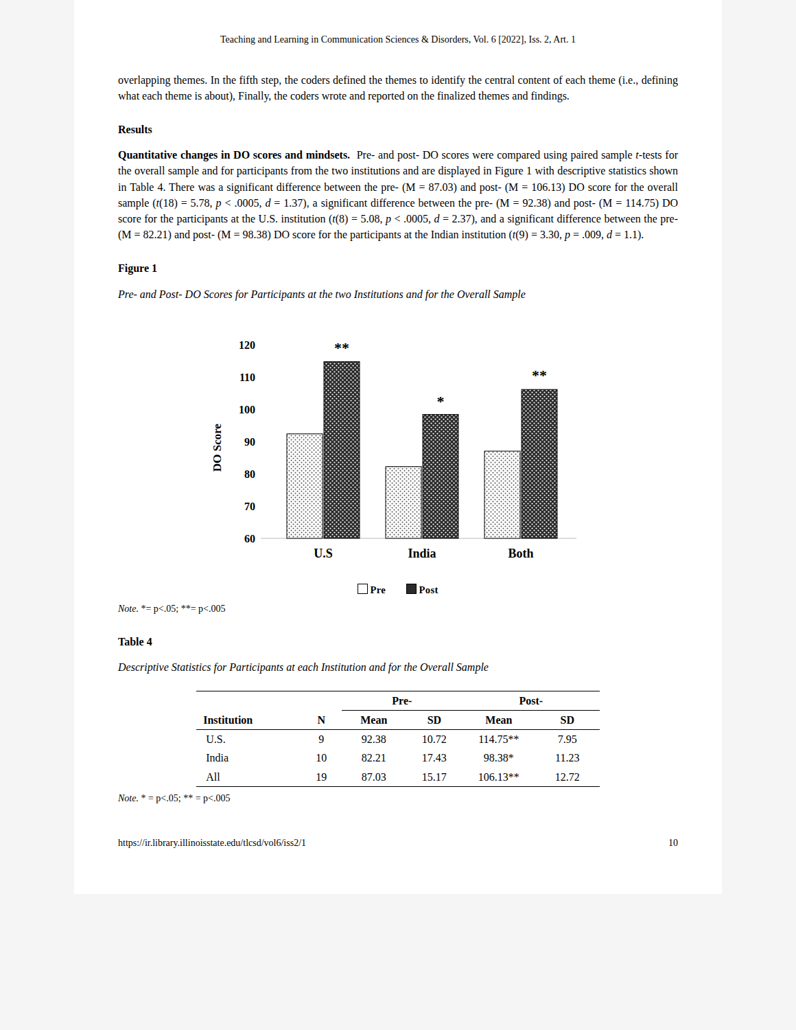Teaching and Learning in Communication Sciences & Disorders, Vol. 6 [2022], Iss. 2, Art. 1
overlapping themes. In the fifth step, the coders defined the themes to identify the central content of each theme (i.e., defining what each theme is about), Finally, the coders wrote and reported on the finalized themes and findings.
Results
Quantitative changes in DO scores and mindsets. Pre- and post- DO scores were compared using paired sample t-tests for the overall sample and for participants from the two institutions and are displayed in Figure 1 with descriptive statistics shown in Table 4. There was a significant difference between the pre- (M = 87.03) and post- (M = 106.13) DO score for the overall sample (t(18) = 5.78, p < .0005, d = 1.37), a significant difference between the pre- (M = 92.38) and post- (M = 114.75) DO score for the participants at the U.S. institution (t(8) = 5.08, p < .0005, d = 2.37), and a significant difference between the pre- (M = 82.21) and post- (M = 98.38) DO score for the participants at the Indian institution (t(9) = 3.30, p = .009, d = 1.1).
Figure 1
Pre- and Post- DO Scores for Participants at the two Institutions and for the Overall Sample
DO Score 120 110 100 90 80 70 60 ** * ** U.S India Both
Pre Post
Note. *= p<.05; **= p<.005
Table 4
Descriptive Statistics for Participants at each Institution and for the Overall Sample
| | | Pre- | Post- |
| Institution | N | Mean | SD | Mean | SD |
| U.S. | 9 | 92.38 | 10.72 | 114.75** | 7.95 |
| India | 10 | 82.21 | 17.43 | 98.38* | 11.23 |
| All | 19 | 87.03 | 15.17 | 106.13** | 12.72 |
Note. * = p<.05; ** = p<.005
https://ir.library.illinoisstate.edu/tlcsd/vol6/iss2/1 10